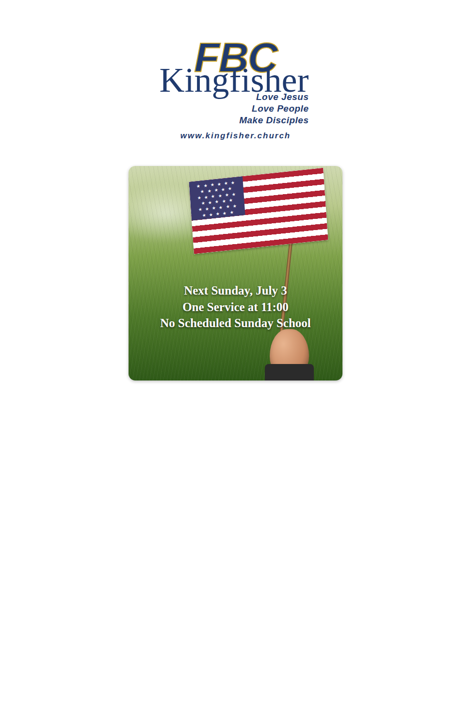FBC
Kingfisher
Love Jesus
Love People
Make Disciples
www.kingfisher.church
★ ★ ★ ★ ★ ★ ★ ★ ★ ★ ★ ★ ★ ★ ★ ★ ★ ★ ★ ★ ★ ★ ★ ★ ★ ★ ★ ★ ★ ★ ★ ★ ★ ★ ★ ★ ★ ★ ★
Next Sunday, July 3
One Service at 11:00
No Scheduled Sunday School